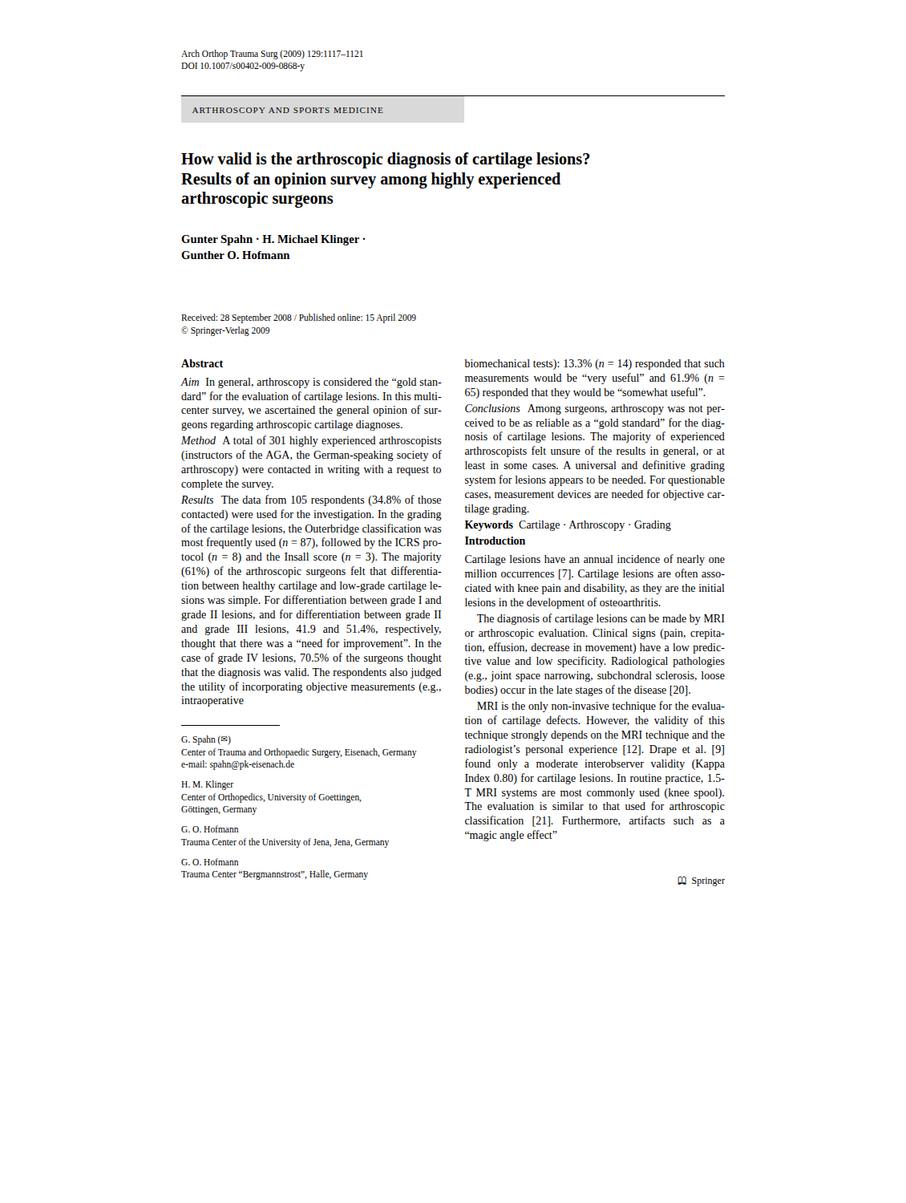Arch Orthop Trauma Surg (2009) 129:1117–1121 DOI 10.1007/s00402-009-0868-y
Arthroscopy and Sports Medicine
How valid is the arthroscopic diagnosis of cartilage lesions?
Results of an opinion survey among highly experienced
arthroscopic surgeons
Gunter Spahn · H. Michael Klinger ·
Gunther O. Hofmann
Received: 28 September 2008 / Published online: 15 April 2009 © Springer-Verlag 2009
Abstract
Aim In general, arthroscopy is considered the “gold standard” for the evaluation of cartilage lesions. In this multicenter survey, we ascertained the general opinion of surgeons regarding arthroscopic cartilage diagnoses.
Method A total of 301 highly experienced arthroscopists (instructors of the AGA, the German-speaking society of arthroscopy) were contacted in writing with a request to complete the survey.
Results The data from 105 respondents (34.8% of those contacted) were used for the investigation. In the grading of the cartilage lesions, the Outerbridge classification was most frequently used (n = 87), followed by the ICRS protocol (n = 8) and the Insall score (n = 3). The majority (61%) of the arthroscopic surgeons felt that differentiation between healthy cartilage and low-grade cartilage lesions was simple. For differentiation between grade I and grade II lesions, and for differentiation between grade II and grade III lesions, 41.9 and 51.4%, respectively, thought that there was a “need for improvement”. In the case of grade IV lesions, 70.5% of the surgeons thought that the diagnosis was valid. The respondents also judged the utility of incorporating objective measurements (e.g., intraoperative
G. Spahn (✉)
Center of Trauma and Orthopaedic Surgery, Eisenach, Germany
e-mail: spahn@pk-eisenach.de
H. M. Klinger
Center of Orthopedics, University of Goettingen,
Göttingen, Germany
G. O. Hofmann
Trauma Center of the University of Jena, Jena, Germany
G. O. Hofmann
Trauma Center “Bergmannstrost”, Halle, Germany
biomechanical tests): 13.3% (n = 14) responded that such measurements would be “very useful” and 61.9% (n = 65) responded that they would be “somewhat useful”.
Conclusions Among surgeons, arthroscopy was not perceived to be as reliable as a “gold standard” for the diagnosis of cartilage lesions. The majority of experienced arthroscopists felt unsure of the results in general, or at least in some cases. A universal and definitive grading system for lesions appears to be needed. For questionable cases, measurement devices are needed for objective cartilage grading.
Keywords Cartilage · Arthroscopy · Grading
Introduction
Cartilage lesions have an annual incidence of nearly one million occurrences [7]. Cartilage lesions are often associated with knee pain and disability, as they are the initial lesions in the development of osteoarthritis.
The diagnosis of cartilage lesions can be made by MRI or arthroscopic evaluation. Clinical signs (pain, crepitation, effusion, decrease in movement) have a low predictive value and low specificity. Radiological pathologies (e.g., joint space narrowing, subchondral sclerosis, loose bodies) occur in the late stages of the disease [20].
MRI is the only non-invasive technique for the evaluation of cartilage defects. However, the validity of this technique strongly depends on the MRI technique and the radiologist’s personal experience [12]. Drape et al. [9] found only a moderate interobserver validity (Kappa Index 0.80) for cartilage lesions. In routine practice, 1.5-T MRI systems are most commonly used (knee spool). The evaluation is similar to that used for arthroscopic classification [21]. Furthermore, artifacts such as a “magic angle effect”
🕮 Springer